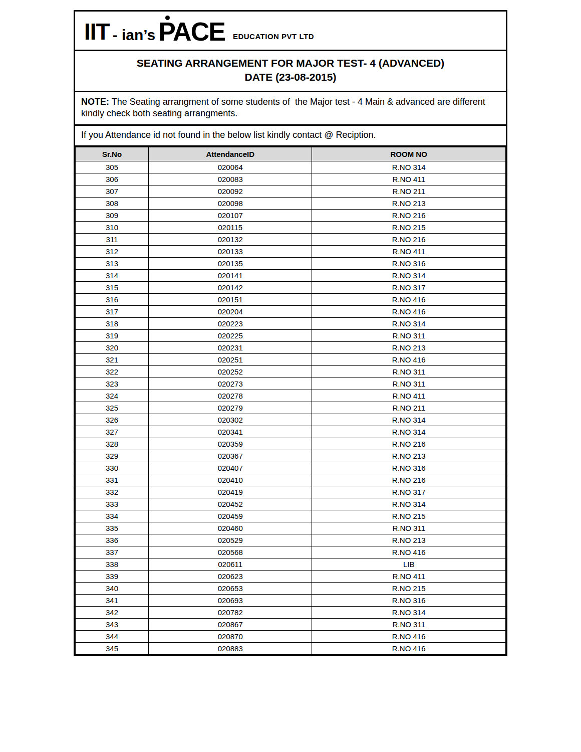IIT - ian’s PACE EDUCATION PVT LTD
SEATING ARRANGEMENT FOR MAJOR TEST- 4 (ADVANCED)
DATE (23-08-2015)
NOTE: The Seating arrangment of some students of the Major test - 4 Main & advanced are different kindly check both seating arrangments.
If you Attendance id not found in the below list kindly contact @ Reciption.
| Sr.No | AttendanceID | ROOM NO |
| --- | --- | --- |
| 305 | 020064 | R.NO 314 |
| 306 | 020083 | R.NO 411 |
| 307 | 020092 | R.NO 211 |
| 308 | 020098 | R.NO 213 |
| 309 | 020107 | R.NO 216 |
| 310 | 020115 | R.NO 215 |
| 311 | 020132 | R.NO 216 |
| 312 | 020133 | R.NO 411 |
| 313 | 020135 | R.NO 316 |
| 314 | 020141 | R.NO 314 |
| 315 | 020142 | R.NO 317 |
| 316 | 020151 | R.NO 416 |
| 317 | 020204 | R.NO 416 |
| 318 | 020223 | R.NO 314 |
| 319 | 020225 | R.NO 311 |
| 320 | 020231 | R.NO 213 |
| 321 | 020251 | R.NO 416 |
| 322 | 020252 | R.NO 311 |
| 323 | 020273 | R.NO 311 |
| 324 | 020278 | R.NO 411 |
| 325 | 020279 | R.NO 211 |
| 326 | 020302 | R.NO 314 |
| 327 | 020341 | R.NO 314 |
| 328 | 020359 | R.NO 216 |
| 329 | 020367 | R.NO 213 |
| 330 | 020407 | R.NO 316 |
| 331 | 020410 | R.NO 216 |
| 332 | 020419 | R.NO 317 |
| 333 | 020452 | R.NO 314 |
| 334 | 020459 | R.NO 215 |
| 335 | 020460 | R.NO 311 |
| 336 | 020529 | R.NO 213 |
| 337 | 020568 | R.NO 416 |
| 338 | 020611 | LIB |
| 339 | 020623 | R.NO 411 |
| 340 | 020653 | R.NO 215 |
| 341 | 020693 | R.NO 316 |
| 342 | 020782 | R.NO 314 |
| 343 | 020867 | R.NO 311 |
| 344 | 020870 | R.NO 416 |
| 345 | 020883 | R.NO 416 |